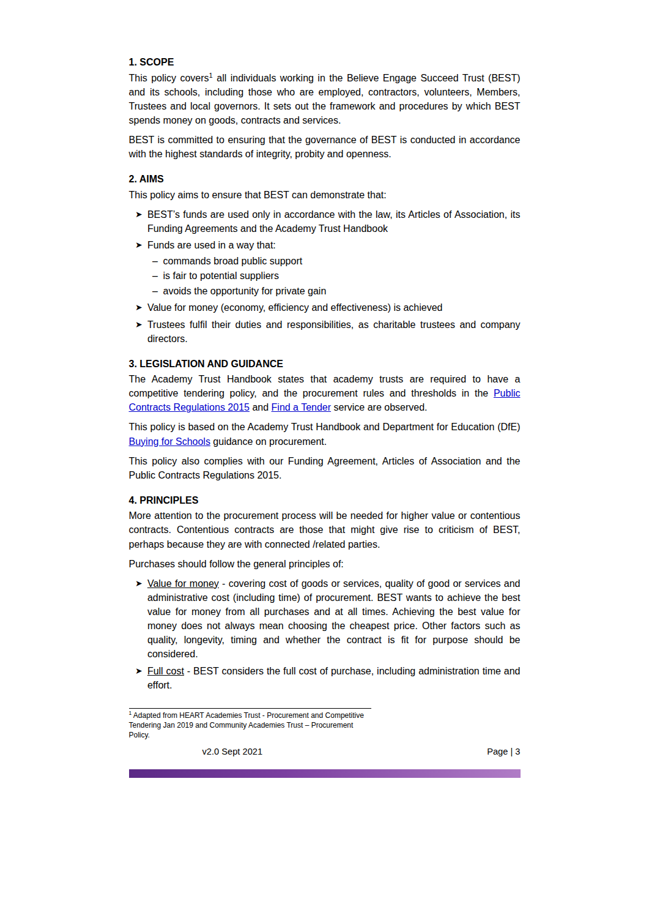1. Scope
This policy covers1 all individuals working in the Believe Engage Succeed Trust (BEST) and its schools, including those who are employed, contractors, volunteers, Members, Trustees and local governors. It sets out the framework and procedures by which BEST spends money on goods, contracts and services.
BEST is committed to ensuring that the governance of BEST is conducted in accordance with the highest standards of integrity, probity and openness.
2. AIMS
This policy aims to ensure that BEST can demonstrate that:
BEST’s funds are used only in accordance with the law, its Articles of Association, its Funding Agreements and the Academy Trust Handbook
Funds are used in a way that:
commands broad public support
is fair to potential suppliers
avoids the opportunity for private gain
Value for money (economy, efficiency and effectiveness) is achieved
Trustees fulfil their duties and responsibilities, as charitable trustees and company directors.
3. LEGISLATION AND GUIDANCE
The Academy Trust Handbook states that academy trusts are required to have a competitive tendering policy, and the procurement rules and thresholds in the Public Contracts Regulations 2015 and Find a Tender service are observed.
This policy is based on the Academy Trust Handbook and Department for Education (DfE) Buying for Schools guidance on procurement.
This policy also complies with our Funding Agreement, Articles of Association and the Public Contracts Regulations 2015.
4. PRINCIPLES
More attention to the procurement process will be needed for higher value or contentious contracts. Contentious contracts are those that might give rise to criticism of BEST, perhaps because they are with connected /related parties.
Purchases should follow the general principles of:
Value for money - covering cost of goods or services, quality of good or services and administrative cost (including time) of procurement. BEST wants to achieve the best value for money from all purchases and at all times. Achieving the best value for money does not always mean choosing the cheapest price. Other factors such as quality, longevity, timing and whether the contract is fit for purpose should be considered.
Full cost - BEST considers the full cost of purchase, including administration time and effort.
1 Adapted from HEART Academies Trust - Procurement and Competitive Tendering Jan 2019 and Community Academies Trust – Procurement Policy.
v2.0 Sept 2021 Page | 3